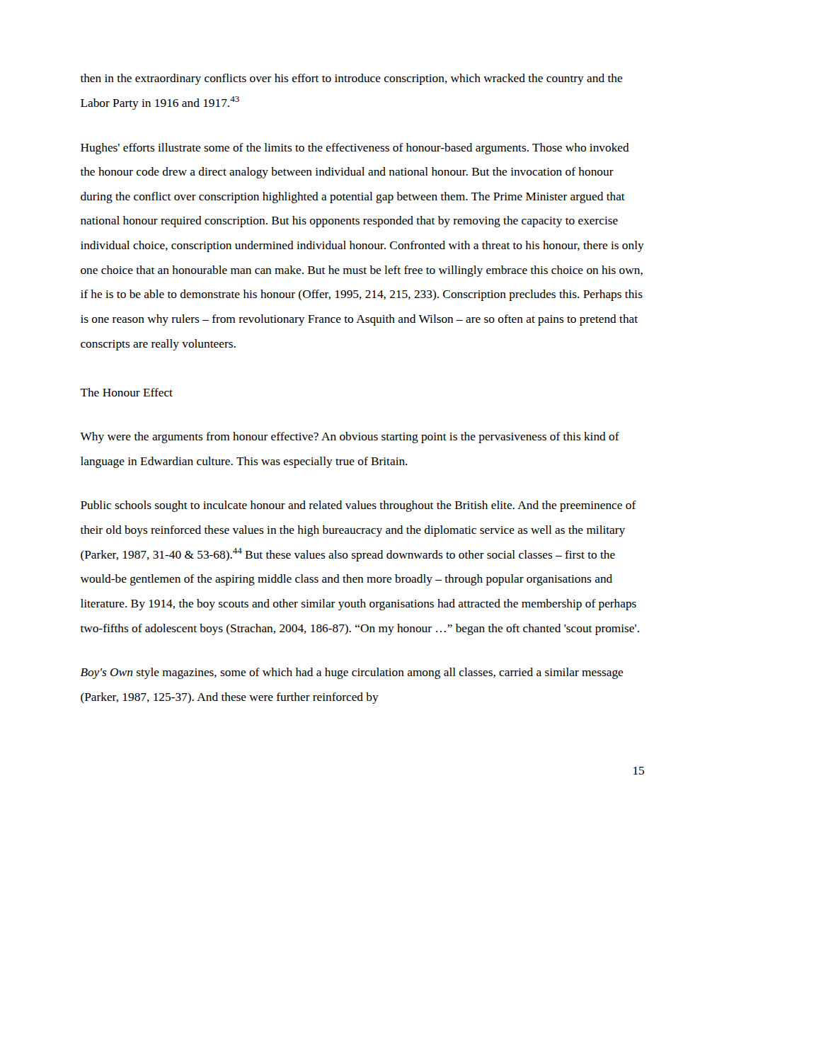then in the extraordinary conflicts over his effort to introduce conscription, which wracked the country and the Labor Party in 1916 and 1917.43
Hughes' efforts illustrate some of the limits to the effectiveness of honour-based arguments. Those who invoked the honour code drew a direct analogy between individual and national honour. But the invocation of honour during the conflict over conscription highlighted a potential gap between them. The Prime Minister argued that national honour required conscription. But his opponents responded that by removing the capacity to exercise individual choice, conscription undermined individual honour. Confronted with a threat to his honour, there is only one choice that an honourable man can make. But he must be left free to willingly embrace this choice on his own, if he is to be able to demonstrate his honour (Offer, 1995, 214, 215, 233). Conscription precludes this. Perhaps this is one reason why rulers – from revolutionary France to Asquith and Wilson – are so often at pains to pretend that conscripts are really volunteers.
The Honour Effect
Why were the arguments from honour effective? An obvious starting point is the pervasiveness of this kind of language in Edwardian culture. This was especially true of Britain.
Public schools sought to inculcate honour and related values throughout the British elite. And the preeminence of their old boys reinforced these values in the high bureaucracy and the diplomatic service as well as the military (Parker, 1987, 31-40 & 53-68).44 But these values also spread downwards to other social classes – first to the would-be gentlemen of the aspiring middle class and then more broadly – through popular organisations and literature. By 1914, the boy scouts and other similar youth organisations had attracted the membership of perhaps two-fifths of adolescent boys (Strachan, 2004, 186-87). “On my honour …” began the oft chanted 'scout promise'.
Boy's Own style magazines, some of which had a huge circulation among all classes, carried a similar message (Parker, 1987, 125-37). And these were further reinforced by
15